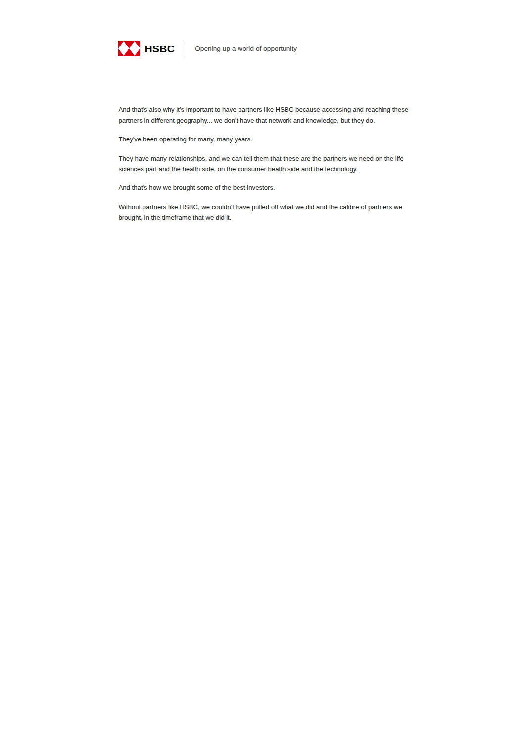HSBC
Opening up a world of opportunity
And that's also why it's important to have partners like HSBC because accessing and reaching these partners in different geography... we don't have that network and knowledge, but they do.
They've been operating for many, many years.
They have many relationships, and we can tell them that these are the partners we need on the life sciences part and the health side, on the consumer health side and the technology.
And that's how we brought some of the best investors.
Without partners like HSBC, we couldn't have pulled off what we did and the calibre of partners we brought, in the timeframe that we did it.